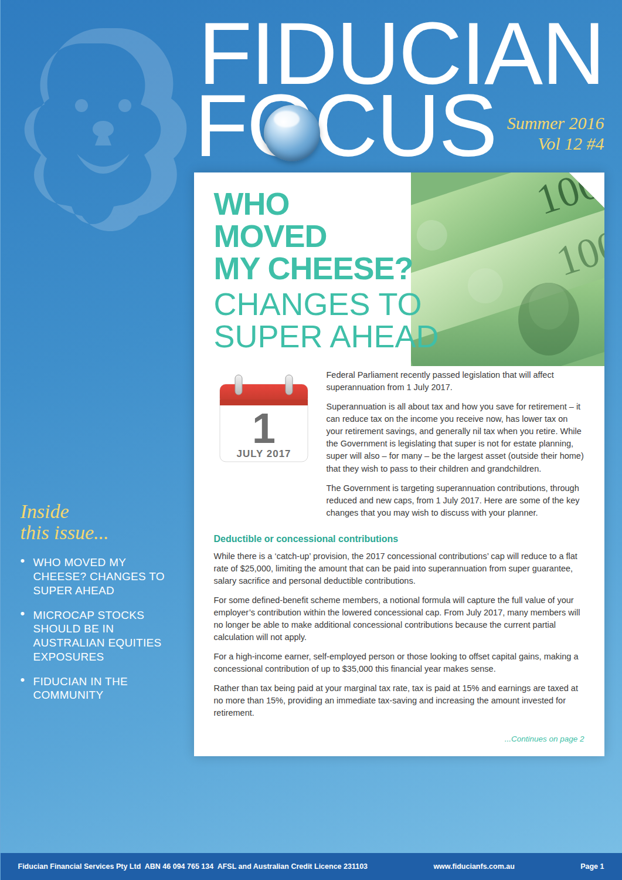FIDUCIAN
F OCUS
Summer 2016
Vol 12 #4
Inside
this issue...
Who moved my cheese? Changes to super ahead
Microcap stocks should be in Australian equities exposures
Fiducian in the community
100 100
WHO
MOVED
MY CHEESE? CHANGES TO
SUPER AHEAD
1 JULY 2017
Federal Parliament recently passed legislation that will affect superannuation from 1 July 2017.
Superannuation is all about tax and how you save for retirement – it can reduce tax on the income you receive now, has lower tax on your retirement savings, and generally nil tax when you retire. While the Government is legislating that super is not for estate planning, super will also – for many – be the largest asset (outside their home) that they wish to pass to their children and grandchildren.
The Government is targeting superannuation contributions, through reduced and new caps, from 1 July 2017. Here are some of the key changes that you may wish to discuss with your planner.
Deductible or concessional contributions
While there is a ‘catch-up’ provision, the 2017 concessional contributions’ cap will reduce to a flat rate of $25,000, limiting the amount that can be paid into superannuation from super guarantee, salary sacrifice and personal deductible contributions.
For some defined-benefit scheme members, a notional formula will capture the full value of your employer’s contribution within the lowered concessional cap. From July 2017, many members will no longer be able to make additional concessional contributions because the current partial calculation will not apply.
For a high-income earner, self-employed person or those looking to offset capital gains, making a concessional contribution of up to $35,000 this financial year makes sense.
Rather than tax being paid at your marginal tax rate, tax is paid at 15% and earnings are taxed at no more than 15%, providing an immediate tax-saving and increasing the amount invested for retirement.
...Continues on page 2
Fiducian Financial Services Pty Ltd ABN 46 094 765 134 AFSL and Australian Credit Licence 231103
www.fiducianfs.com.au
Page 1